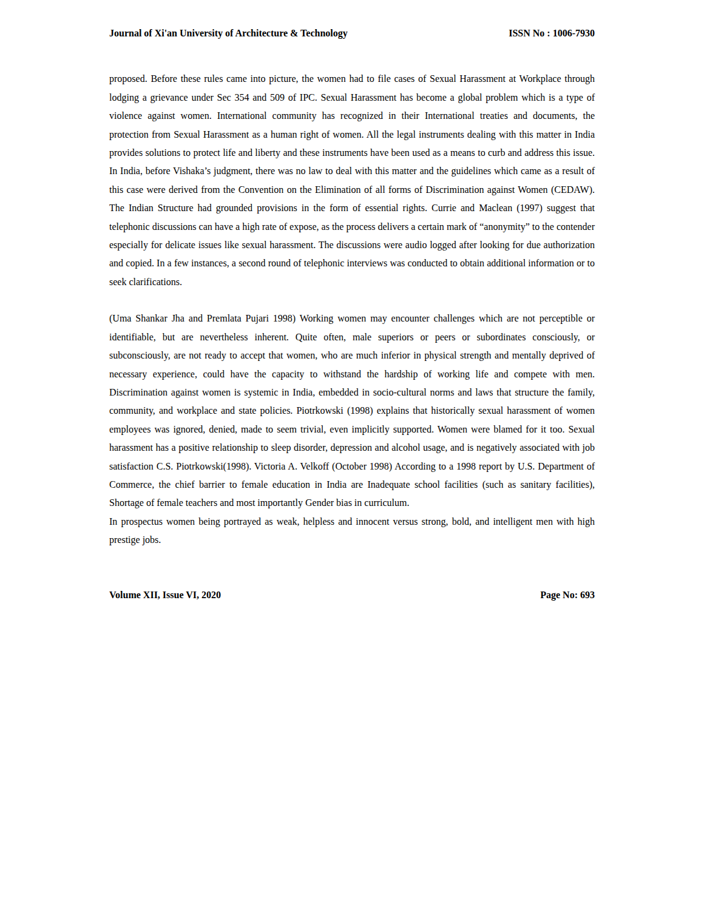Journal of Xi'an University of Architecture & Technology
ISSN No : 1006-7930
proposed. Before these rules came into picture, the women had to file cases of Sexual Harassment at Workplace through lodging a grievance under Sec 354 and 509 of IPC. Sexual Harassment has become a global problem which is a type of violence against women. International community has recognized in their International treaties and documents, the protection from Sexual Harassment as a human right of women. All the legal instruments dealing with this matter in India provides solutions to protect life and liberty and these instruments have been used as a means to curb and address this issue. In India, before Vishaka’s judgment, there was no law to deal with this matter and the guidelines which came as a result of this case were derived from the Convention on the Elimination of all forms of Discrimination against Women (CEDAW). The Indian Structure had grounded provisions in the form of essential rights. Currie and Maclean (1997) suggest that telephonic discussions can have a high rate of expose, as the process delivers a certain mark of “anonymity” to the contender especially for delicate issues like sexual harassment. The discussions were audio logged after looking for due authorization and copied. In a few instances, a second round of telephonic interviews was conducted to obtain additional information or to seek clarifications.
(Uma Shankar Jha and Premlata Pujari 1998) Working women may encounter challenges which are not perceptible or identifiable, but are nevertheless inherent. Quite often, male superiors or peers or subordinates consciously, or subconsciously, are not ready to accept that women, who are much inferior in physical strength and mentally deprived of necessary experience, could have the capacity to withstand the hardship of working life and compete with men. Discrimination against women is systemic in India, embedded in socio-cultural norms and laws that structure the family, community, and workplace and state policies. Piotrkowski (1998) explains that historically sexual harassment of women employees was ignored, denied, made to seem trivial, even implicitly supported. Women were blamed for it too. Sexual harassment has a positive relationship to sleep disorder, depression and alcohol usage, and is negatively associated with job satisfaction C.S. Piotrkowski(1998). Victoria A. Velkoff (October 1998) According to a 1998 report by U.S. Department of Commerce, the chief barrier to female education in India are Inadequate school facilities (such as sanitary facilities), Shortage of female teachers and most importantly Gender bias in curriculum.
In prospectus women being portrayed as weak, helpless and innocent versus strong, bold, and intelligent men with high prestige jobs.
Volume XII, Issue VI, 2020
Page No: 693